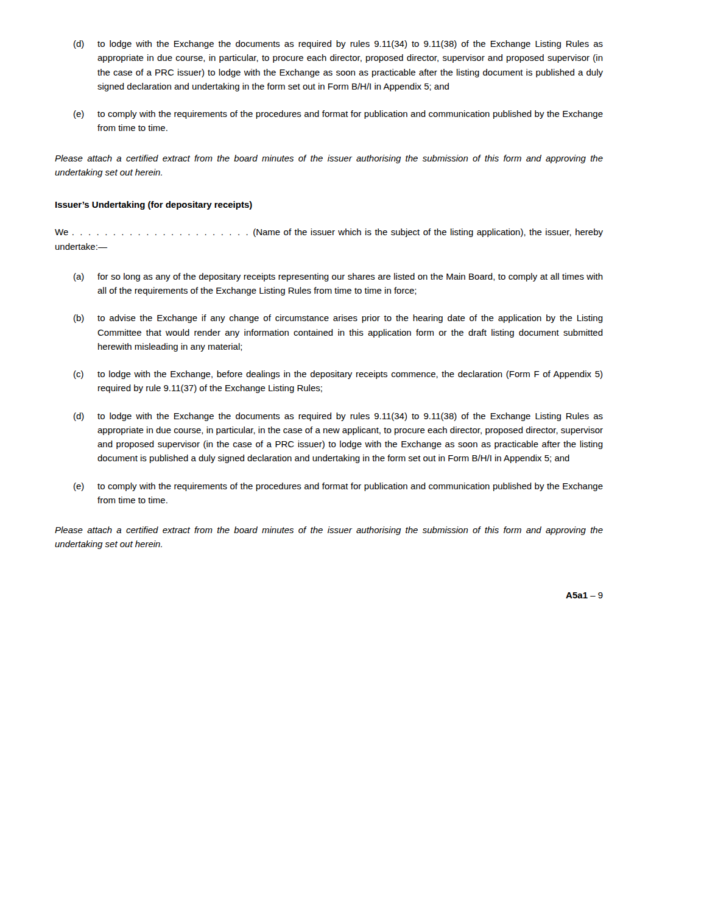(d)
to lodge with the Exchange the documents as required by rules 9.11(34) to 9.11(38) of the Exchange Listing Rules as appropriate in due course, in particular, to procure each director, proposed director, supervisor and proposed supervisor (in the case of a PRC issuer) to lodge with the Exchange as soon as practicable after the listing document is published a duly signed declaration and undertaking in the form set out in Form B/H/I in Appendix 5; and
(e)
to comply with the requirements of the procedures and format for publication and communication published by the Exchange from time to time.
Please attach a certified extract from the board minutes of the issuer authorising the submission of this form and approving the undertaking set out herein.
Issuer’s Undertaking (for depositary receipts)
We . . . . . . . . . . . . . . . . . . . . . . (Name of the issuer which is the subject of the listing application), the issuer, hereby undertake:—
(a)
for so long as any of the depositary receipts representing our shares are listed on the Main Board, to comply at all times with all of the requirements of the Exchange Listing Rules from time to time in force;
(b)
to advise the Exchange if any change of circumstance arises prior to the hearing date of the application by the Listing Committee that would render any information contained in this application form or the draft listing document submitted herewith misleading in any material;
(c)
to lodge with the Exchange, before dealings in the depositary receipts commence, the declaration (Form F of Appendix 5) required by rule 9.11(37) of the Exchange Listing Rules;
(d)
to lodge with the Exchange the documents as required by rules 9.11(34) to 9.11(38) of the Exchange Listing Rules as appropriate in due course, in particular, in the case of a new applicant, to procure each director, proposed director, supervisor and proposed supervisor (in the case of a PRC issuer) to lodge with the Exchange as soon as practicable after the listing document is published a duly signed declaration and undertaking in the form set out in Form B/H/I in Appendix 5; and
(e)
to comply with the requirements of the procedures and format for publication and communication published by the Exchange from time to time.
Please attach a certified extract from the board minutes of the issuer authorising the submission of this form and approving the undertaking set out herein.
A5a1 – 9